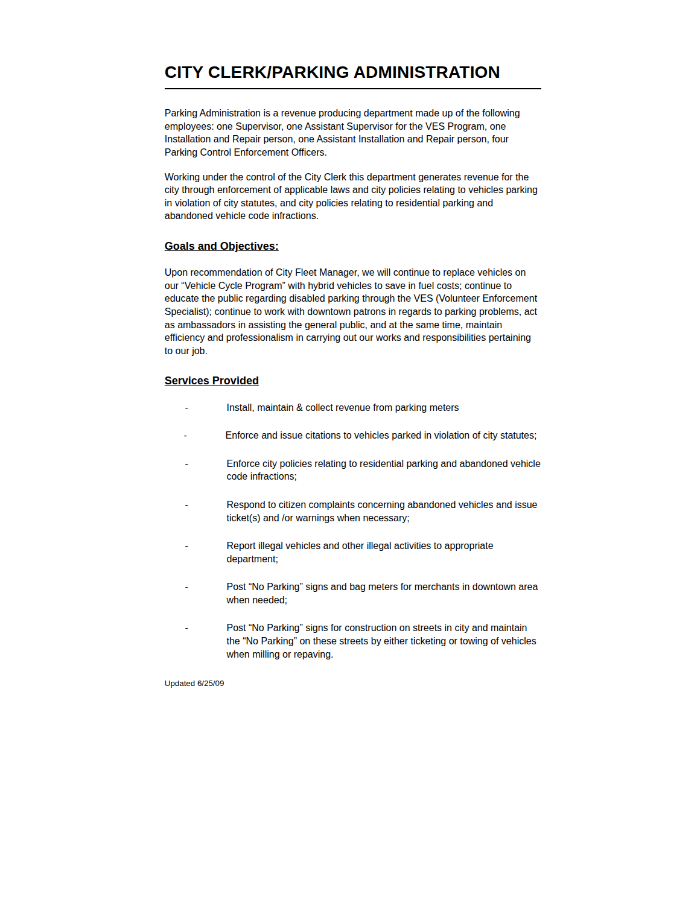CITY CLERK/PARKING ADMINISTRATION
Parking Administration is a revenue producing department made up of the following employees: one Supervisor, one Assistant Supervisor for the VES Program, one Installation and Repair person, one Assistant Installation and Repair person, four Parking Control Enforcement Officers.
Working under the control of the City Clerk this department generates revenue for the city through enforcement of applicable laws and city policies relating to vehicles parking in violation of city statutes, and city policies relating to residential parking and abandoned vehicle code infractions.
Goals and Objectives:
Upon recommendation of City Fleet Manager, we will continue to replace vehicles on our “Vehicle Cycle Program” with hybrid vehicles to save in fuel costs; continue to educate the public regarding disabled parking through the VES (Volunteer Enforcement Specialist); continue to work with downtown patrons in regards to parking problems, act as ambassadors in assisting the general public, and at the same time, maintain efficiency and professionalism in carrying out our works and responsibilities pertaining to our job.
Services Provided
- Install, maintain & collect revenue from parking meters
- Enforce and issue citations to vehicles parked in violation of city statutes;
- Enforce city policies relating to residential parking and abandoned vehicle
code infractions;
- Respond to citizen complaints concerning abandoned vehicles and issue
ticket(s) and /or warnings when necessary;
- Report illegal vehicles and other illegal activities to appropriate department;
- Post “No Parking” signs and bag meters for merchants in downtown area when needed;
- Post “No Parking” signs for construction on streets in city and maintain the “No Parking” on these streets by either ticketing or towing of vehicles when milling or repaving.
Updated 6/25/09